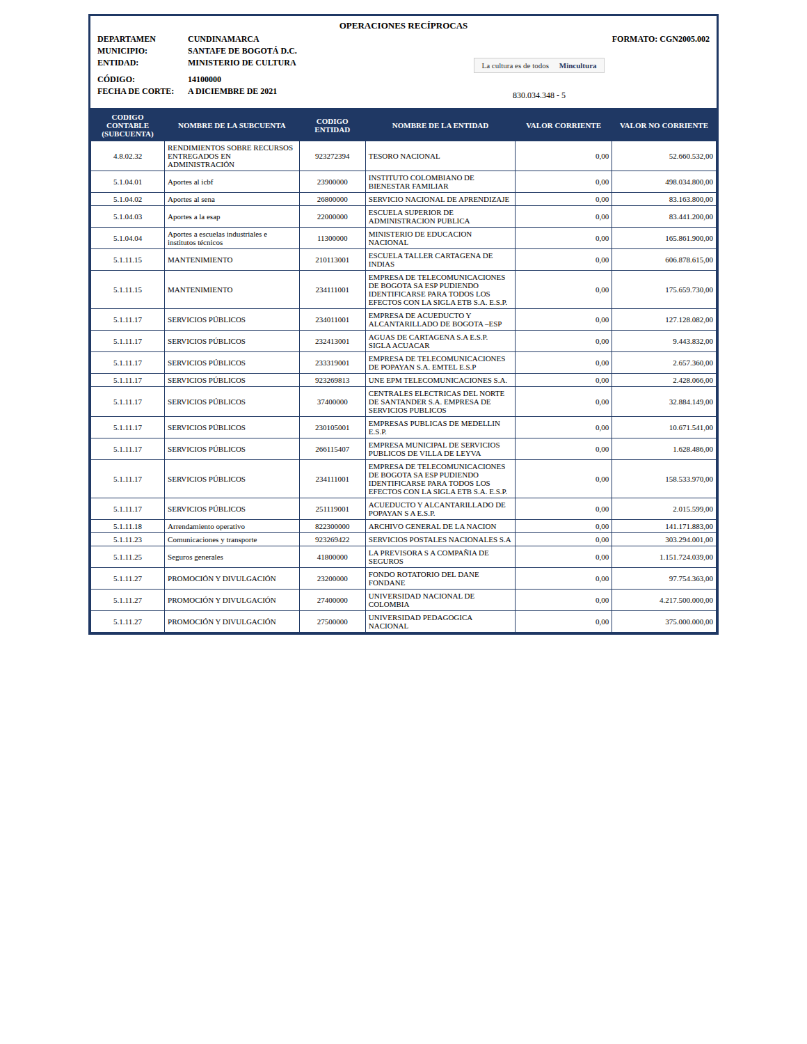OPERACIONES RECÍPROCAS
DEPARTAMEN
CUNDINAMARCA
FORMATO: CGN2005.002
MUNICIPIO:
SANTAFE DE BOGOTÁ D.C.
ENTIDAD:
MINISTERIO DE CULTURA
La cultura es de todos Mincultura
CÓDIGO:
14100000
FECHA DE CORTE:
A DICIEMBRE DE 2021
830.034.348 - 5
| CODIGO CONTABLE (SUBCUENTA) | NOMBRE DE LA SUBCUENTA | CODIGO ENTIDAD | NOMBRE DE LA ENTIDAD | VALOR CORRIENTE | VALOR NO CORRIENTE |
| --- | --- | --- | --- | --- | --- |
| 4.8.02.32 | RENDIMIENTOS SOBRE RECURSOS ENTREGADOS EN ADMINISTRACIÓN | 923272394 | TESORO NACIONAL | 0,00 | 52.660.532,00 |
| 5.1.04.01 | Aportes al icbf | 23900000 | INSTITUTO COLOMBIANO DE BIENESTAR FAMILIAR | 0,00 | 498.034.800,00 |
| 5.1.04.02 | Aportes al sena | 26800000 | SERVICIO NACIONAL DE APRENDIZAJE | 0,00 | 83.163.800,00 |
| 5.1.04.03 | Aportes a la esap | 22000000 | ESCUELA SUPERIOR DE ADMINISTRACION PUBLICA | 0,00 | 83.441.200,00 |
| 5.1.04.04 | Aportes a escuelas industriales e institutos técnicos | 11300000 | MINISTERIO DE EDUCACION NACIONAL | 0,00 | 165.861.900,00 |
| 5.1.11.15 | MANTENIMIENTO | 210113001 | ESCUELA TALLER CARTAGENA DE INDIAS | 0,00 | 606.878.615,00 |
| 5.1.11.15 | MANTENIMIENTO | 234111001 | EMPRESA DE TELECOMUNICACIONES DE BOGOTA SA ESP PUDIENDO IDENTIFICARSE PARA TODOS LOS EFECTOS CON LA SIGLA ETB S.A. E.S.P. | 0,00 | 175.659.730,00 |
| 5.1.11.17 | SERVICIOS PÚBLICOS | 234011001 | EMPRESA DE ACUEDUCTO Y ALCANTARILLADO DE BOGOTA –ESP | 0,00 | 127.128.082,00 |
| 5.1.11.17 | SERVICIOS PÚBLICOS | 232413001 | AGUAS DE CARTAGENA S.A E.S.P. SIGLA ACUACAR | 0,00 | 9.443.832,00 |
| 5.1.11.17 | SERVICIOS PÚBLICOS | 233319001 | EMPRESA DE TELECOMUNICACIONES DE POPAYAN S.A. EMTEL E.S.P | 0,00 | 2.657.360,00 |
| 5.1.11.17 | SERVICIOS PÚBLICOS | 923269813 | UNE EPM TELECOMUNICACIONES S.A. | 0,00 | 2.428.066,00 |
| 5.1.11.17 | SERVICIOS PÚBLICOS | 37400000 | CENTRALES ELECTRICAS DEL NORTE DE SANTANDER S.A. EMPRESA DE SERVICIOS PUBLICOS | 0,00 | 32.884.149,00 |
| 5.1.11.17 | SERVICIOS PÚBLICOS | 230105001 | EMPRESAS PUBLICAS DE MEDELLIN E.S.P. | 0,00 | 10.671.541,00 |
| 5.1.11.17 | SERVICIOS PÚBLICOS | 266115407 | EMPRESA MUNICIPAL DE SERVICIOS PUBLICOS DE VILLA DE LEYVA | 0,00 | 1.628.486,00 |
| 5.1.11.17 | SERVICIOS PÚBLICOS | 234111001 | EMPRESA DE TELECOMUNICACIONES DE BOGOTA SA ESP PUDIENDO IDENTIFICARSE PARA TODOS LOS EFECTOS CON LA SIGLA ETB S.A. E.S.P. | 0,00 | 158.533.970,00 |
| 5.1.11.17 | SERVICIOS PÚBLICOS | 251119001 | ACUEDUCTO Y ALCANTARILLADO DE POPAYAN S A E.S.P. | 0,00 | 2.015.599,00 |
| 5.1.11.18 | Arrendamiento operativo | 822300000 | ARCHIVO GENERAL DE LA NACION | 0,00 | 141.171.883,00 |
| 5.1.11.23 | Comunicaciones y transporte | 923269422 | SERVICIOS POSTALES NACIONALES S.A | 0,00 | 303.294.001,00 |
| 5.1.11.25 | Seguros generales | 41800000 | LA PREVISORA S A COMPAÑIA DE SEGUROS | 0,00 | 1.151.724.039,00 |
| 5.1.11.27 | PROMOCIÓN Y DIVULGACIÓN | 23200000 | FONDO ROTATORIO DEL DANE FONDANE | 0,00 | 97.754.363,00 |
| 5.1.11.27 | PROMOCIÓN Y DIVULGACIÓN | 27400000 | UNIVERSIDAD NACIONAL DE COLOMBIA | 0,00 | 4.217.500.000,00 |
| 5.1.11.27 | PROMOCIÓN Y DIVULGACIÓN | 27500000 | UNIVERSIDAD PEDAGOGICA NACIONAL | 0,00 | 375.000.000,00 |